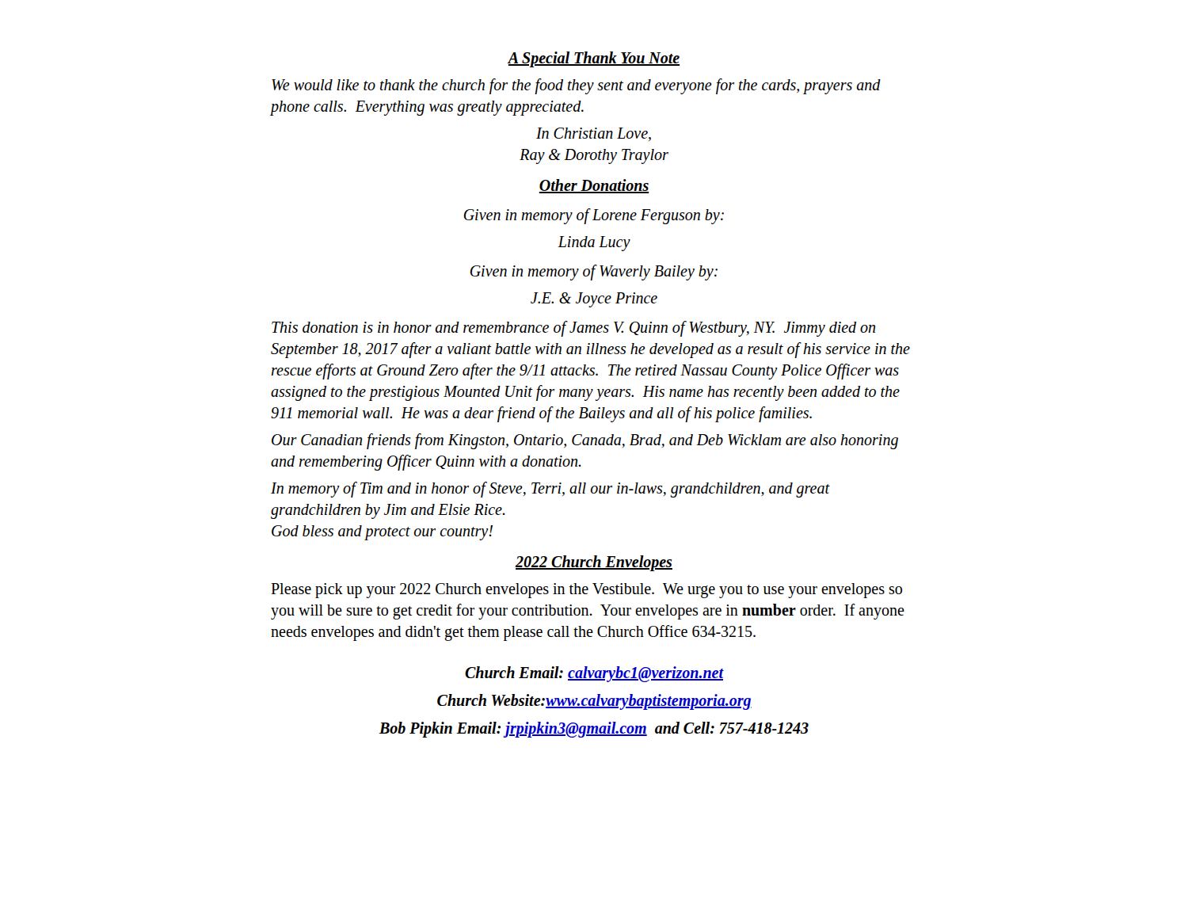A Special Thank You Note
We would like to thank the church for the food they sent and everyone for the cards, prayers and phone calls. Everything was greatly appreciated.
In Christian Love,
Ray & Dorothy Traylor
Other Donations
Given in memory of Lorene Ferguson by:
Linda Lucy
Given in memory of Waverly Bailey by:
J.E. & Joyce Prince
This donation is in honor and remembrance of James V. Quinn of Westbury, NY. Jimmy died on September 18, 2017 after a valiant battle with an illness he developed as a result of his service in the rescue efforts at Ground Zero after the 9/11 attacks. The retired Nassau County Police Officer was assigned to the prestigious Mounted Unit for many years. His name has recently been added to the 911 memorial wall. He was a dear friend of the Baileys and all of his police families.
Our Canadian friends from Kingston, Ontario, Canada, Brad, and Deb Wicklam are also honoring and remembering Officer Quinn with a donation.
In memory of Tim and in honor of Steve, Terri, all our in-laws, grandchildren, and great grandchildren by Jim and Elsie Rice.
God bless and protect our country!
2022 Church Envelopes
Please pick up your 2022 Church envelopes in the Vestibule. We urge you to use your envelopes so you will be sure to get credit for your contribution. Your envelopes are in number order. If anyone needs envelopes and didn't get them please call the Church Office 634-3215.
Church Email: calvarybc1@verizon.net
Church Website:www.calvarybaptistemporia.org
Bob Pipkin Email: jrpipkin3@gmail.com and Cell: 757-418-1243